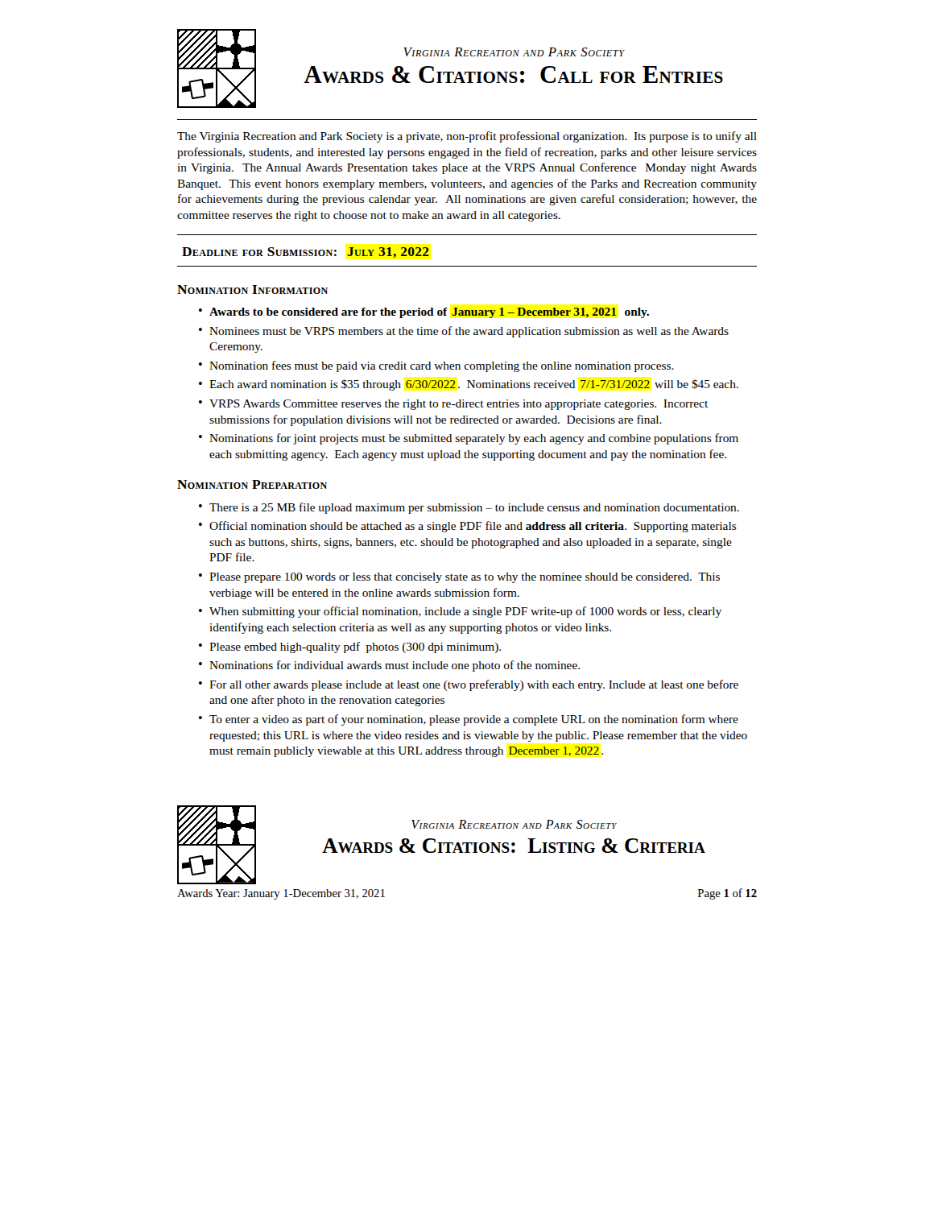Virginia Recreation and Park Society
Awards & Citations: Call for Entries
The Virginia Recreation and Park Society is a private, non-profit professional organization. Its purpose is to unify all professionals, students, and interested lay persons engaged in the field of recreation, parks and other leisure services in Virginia. The Annual Awards Presentation takes place at the VRPS Annual Conference Monday night Awards Banquet. This event honors exemplary members, volunteers, and agencies of the Parks and Recreation community for achievements during the previous calendar year. All nominations are given careful consideration; however, the committee reserves the right to choose not to make an award in all categories.
Deadline for Submission: July 31, 2022
Nomination Information
Awards to be considered are for the period of January 1 – December 31, 2021 only.
Nominees must be VRPS members at the time of the award application submission as well as the Awards Ceremony.
Nomination fees must be paid via credit card when completing the online nomination process.
Each award nomination is $35 through 6/30/2022. Nominations received 7/1-7/31/2022 will be $45 each.
VRPS Awards Committee reserves the right to re-direct entries into appropriate categories. Incorrect submissions for population divisions will not be redirected or awarded. Decisions are final.
Nominations for joint projects must be submitted separately by each agency and combine populations from each submitting agency. Each agency must upload the supporting document and pay the nomination fee.
Nomination Preparation
There is a 25 MB file upload maximum per submission – to include census and nomination documentation.
Official nomination should be attached as a single PDF file and address all criteria. Supporting materials such as buttons, shirts, signs, banners, etc. should be photographed and also uploaded in a separate, single PDF file.
Please prepare 100 words or less that concisely state as to why the nominee should be considered. This verbiage will be entered in the online awards submission form.
When submitting your official nomination, include a single PDF write-up of 1000 words or less, clearly identifying each selection criteria as well as any supporting photos or video links.
Please embed high-quality pdf photos (300 dpi minimum).
Nominations for individual awards must include one photo of the nominee.
For all other awards please include at least one (two preferably) with each entry. Include at least one before and one after photo in the renovation categories
To enter a video as part of your nomination, please provide a complete URL on the nomination form where requested; this URL is where the video resides and is viewable by the public. Please remember that the video must remain publicly viewable at this URL address through December 1, 2022.
Virginia Recreation and Park Society
Awards & Citations: Listing & Criteria
Awards Year: January 1-December 31, 2021
Page 1 of 12